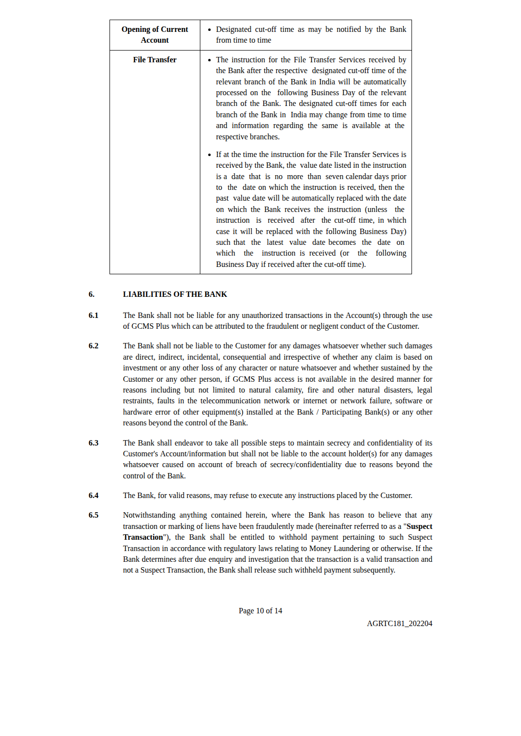| Opening of Current Account | Designated cut-off time as may be notified by the Bank from time to time |
| File Transfer | The instruction for the File Transfer Services received by the Bank after the respective designated cut-off time of the relevant branch of the Bank in India will be automatically processed on the following Business Day of the relevant branch of the Bank. The designated cut-off times for each branch of the Bank in India may change from time to time and information regarding the same is available at the respective branches. If at the time the instruction for the File Transfer Services is received by the Bank, the value date listed in the instruction is a date that is no more than seven calendar days prior to the date on which the instruction is received, then the past value date will be automatically replaced with the date on which the Bank receives the instruction (unless the instruction is received after the cut-off time, in which case it will be replaced with the following Business Day) such that the latest value date becomes the date on which the instruction is received (or the following Business Day if received after the cut-off time). |
6.
LIABILITIES OF THE BANK
6.1
The Bank shall not be liable for any unauthorized transactions in the Account(s) through the use of GCMS Plus which can be attributed to the fraudulent or negligent conduct of the Customer.
6.2
The Bank shall not be liable to the Customer for any damages whatsoever whether such damages are direct, indirect, incidental, consequential and irrespective of whether any claim is based on investment or any other loss of any character or nature whatsoever and whether sustained by the Customer or any other person, if GCMS Plus access is not available in the desired manner for reasons including but not limited to natural calamity, fire and other natural disasters, legal restraints, faults in the telecommunication network or internet or network failure, software or hardware error of other equipment(s) installed at the Bank / Participating Bank(s) or any other reasons beyond the control of the Bank.
6.3
The Bank shall endeavor to take all possible steps to maintain secrecy and confidentiality of its Customer's Account/information but shall not be liable to the account holder(s) for any damages whatsoever caused on account of breach of secrecy/confidentiality due to reasons beyond the control of the Bank.
6.4
The Bank, for valid reasons, may refuse to execute any instructions placed by the Customer.
6.5
Notwithstanding anything contained herein, where the Bank has reason to believe that any transaction or marking of liens have been fraudulently made (hereinafter referred to as a "Suspect Transaction"), the Bank shall be entitled to withhold payment pertaining to such Suspect Transaction in accordance with regulatory laws relating to Money Laundering or otherwise. If the Bank determines after due enquiry and investigation that the transaction is a valid transaction and not a Suspect Transaction, the Bank shall release such withheld payment subsequently.
Page 10 of 14
AGRTC181_202204